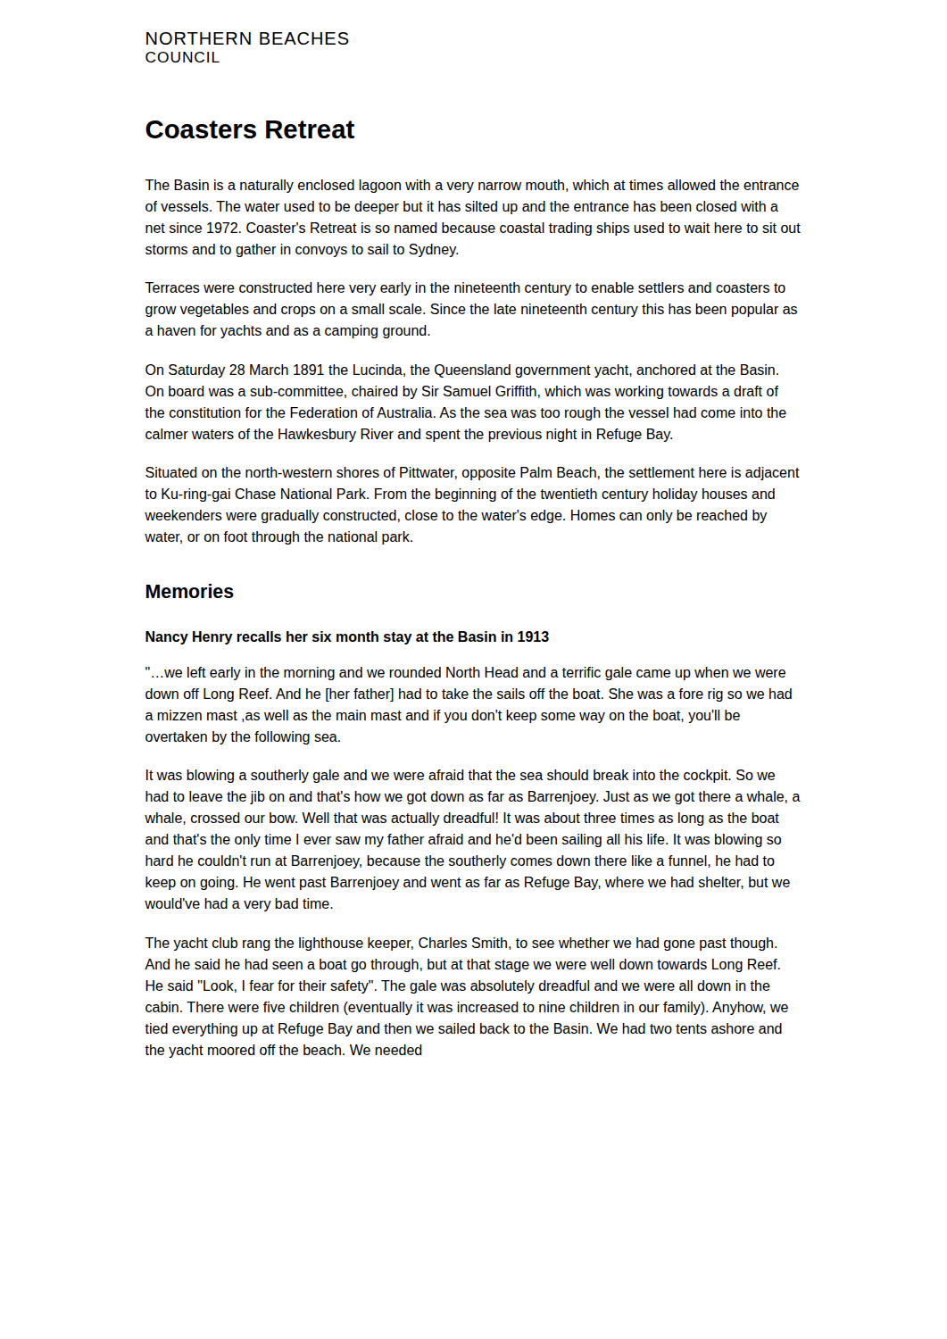NORTHERN BEACHES COUNCIL
Coasters Retreat
The Basin is a naturally enclosed lagoon with a very narrow mouth, which at times allowed the entrance of vessels. The water used to be deeper but it has silted up and the entrance has been closed with a net since 1972. Coaster's Retreat is so named because coastal trading ships used to wait here to sit out storms and to gather in convoys to sail to Sydney.
Terraces were constructed here very early in the nineteenth century to enable settlers and coasters to grow vegetables and crops on a small scale. Since the late nineteenth century this has been popular as a haven for yachts and as a camping ground.
On Saturday 28 March 1891 the Lucinda, the Queensland government yacht, anchored at the Basin. On board was a sub-committee, chaired by Sir Samuel Griffith, which was working towards a draft of the constitution for the Federation of Australia. As the sea was too rough the vessel had come into the calmer waters of the Hawkesbury River and spent the previous night in Refuge Bay.
Situated on the north-western shores of Pittwater, opposite Palm Beach, the settlement here is adjacent to Ku-ring-gai Chase National Park. From the beginning of the twentieth century holiday houses and weekenders were gradually constructed, close to the water's edge. Homes can only be reached by water, or on foot through the national park.
Memories
Nancy Henry recalls her six month stay at the Basin in 1913
"…we left early in the morning and we rounded North Head and a terrific gale came up when we were down off Long Reef. And he [her father] had to take the sails off the boat. She was a fore rig so we had a mizzen mast ,as well as the main mast and if you don't keep some way on the boat, you'll be overtaken by the following sea.
It was blowing a southerly gale and we were afraid that the sea should break into the cockpit. So we had to leave the jib on and that's how we got down as far as Barrenjoey. Just as we got there a whale, a whale, crossed our bow. Well that was actually dreadful! It was about three times as long as the boat and that's the only time I ever saw my father afraid and he'd been sailing all his life. It was blowing so hard he couldn't run at Barrenjoey, because the southerly comes down there like a funnel, he had to keep on going. He went past Barrenjoey and went as far as Refuge Bay, where we had shelter, but we would've had a very bad time.
The yacht club rang the lighthouse keeper, Charles Smith, to see whether we had gone past though. And he said he had seen a boat go through, but at that stage we were well down towards Long Reef. He said "Look, I fear for their safety". The gale was absolutely dreadful and we were all down in the cabin. There were five children (eventually it was increased to nine children in our family). Anyhow, we tied everything up at Refuge Bay and then we sailed back to the Basin. We had two tents ashore and the yacht moored off the beach. We needed